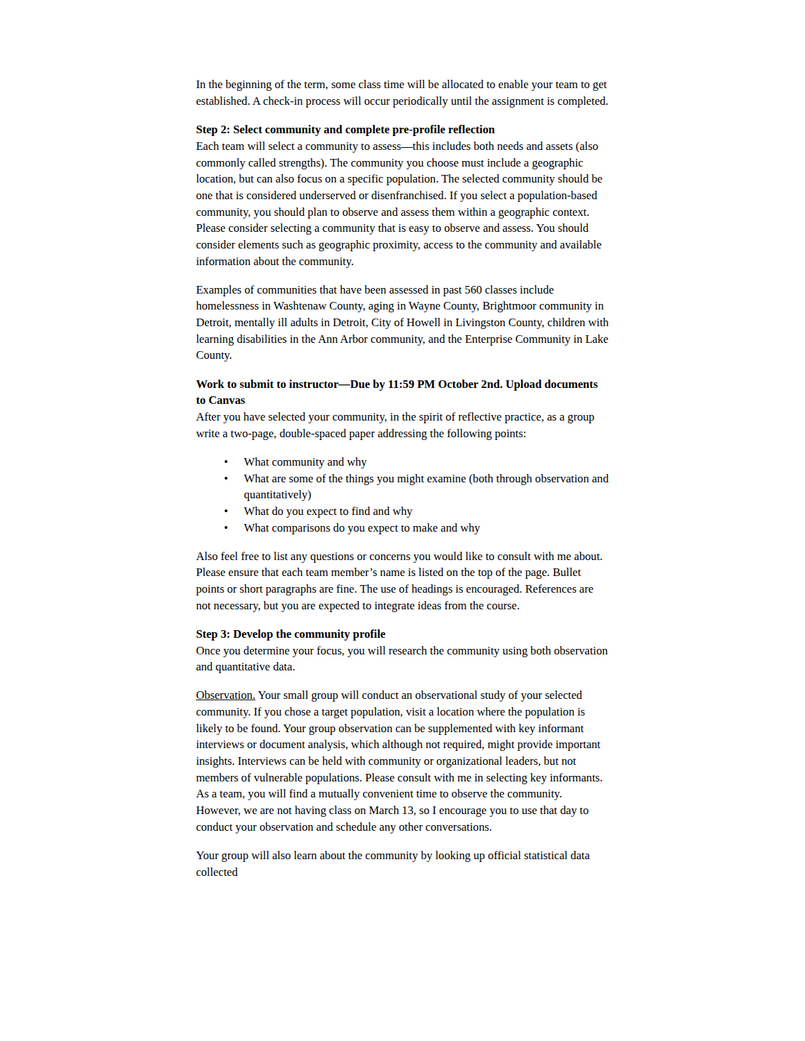In the beginning of the term, some class time will be allocated to enable your team to get established. A check-in process will occur periodically until the assignment is completed.
Step 2: Select community and complete pre-profile reflection
Each team will select a community to assess—this includes both needs and assets (also commonly called strengths). The community you choose must include a geographic location, but can also focus on a specific population. The selected community should be one that is considered underserved or disenfranchised. If you select a population-based community, you should plan to observe and assess them within a geographic context. Please consider selecting a community that is easy to observe and assess. You should consider elements such as geographic proximity, access to the community and available information about the community.
Examples of communities that have been assessed in past 560 classes include homelessness in Washtenaw County, aging in Wayne County, Brightmoor community in Detroit, mentally ill adults in Detroit, City of Howell in Livingston County, children with learning disabilities in the Ann Arbor community, and the Enterprise Community in Lake County.
Work to submit to instructor—Due by 11:59 PM October 2nd. Upload documents to Canvas
After you have selected your community, in the spirit of reflective practice, as a group write a two-page, double-spaced paper addressing the following points:
What community and why
What are some of the things you might examine (both through observation and quantitatively)
What do you expect to find and why
What comparisons do you expect to make and why
Also feel free to list any questions or concerns you would like to consult with me about. Please ensure that each team member’s name is listed on the top of the page. Bullet points or short paragraphs are fine. The use of headings is encouraged. References are not necessary, but you are expected to integrate ideas from the course.
Step 3: Develop the community profile
Once you determine your focus, you will research the community using both observation and quantitative data.
Observation. Your small group will conduct an observational study of your selected community. If you chose a target population, visit a location where the population is likely to be found. Your group observation can be supplemented with key informant interviews or document analysis, which although not required, might provide important insights. Interviews can be held with community or organizational leaders, but not members of vulnerable populations. Please consult with me in selecting key informants. As a team, you will find a mutually convenient time to observe the community. However, we are not having class on March 13, so I encourage you to use that day to conduct your observation and schedule any other conversations.
Your group will also learn about the community by looking up official statistical data collected